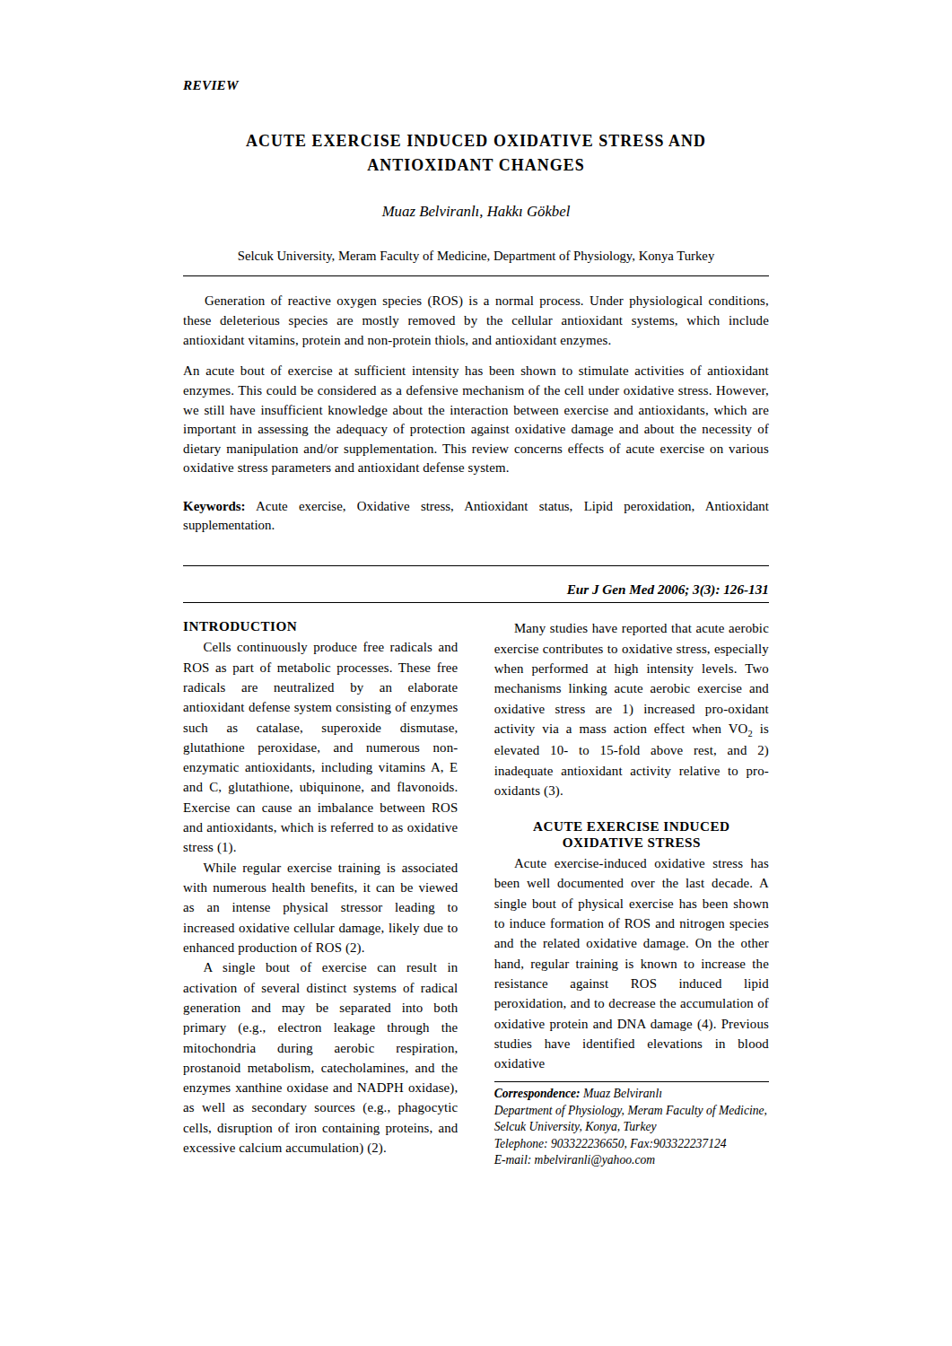REVIEW
Acute Exercise Induced Oxidative Stress and
Antioxidant Changes
Muaz Belviranlı, Hakkı Gökbel
Selcuk University, Meram Faculty of Medicine, Department of Physiology, Konya Turkey
Generation of reactive oxygen species (ROS) is a normal process. Under physiological conditions, these deleterious species are mostly removed by the cellular antioxidant systems, which include antioxidant vitamins, protein and non-protein thiols, and antioxidant enzymes.
An acute bout of exercise at sufficient intensity has been shown to stimulate activities of antioxidant enzymes. This could be considered as a defensive mechanism of the cell under oxidative stress. However, we still have insufficient knowledge about the interaction between exercise and antioxidants, which are important in assessing the adequacy of protection against oxidative damage and about the necessity of dietary manipulation and/or supplementation. This review concerns effects of acute exercise on various oxidative stress parameters and antioxidant defense system.
Keywords: Acute exercise, Oxidative stress, Antioxidant status, Lipid peroxidation, Antioxidant supplementation.
Eur J Gen Med 2006; 3(3): 126-131
INTRODUCTION
Cells continuously produce free radicals and ROS as part of metabolic processes. These free radicals are neutralized by an elaborate antioxidant defense system consisting of enzymes such as catalase, superoxide dismutase, glutathione peroxidase, and numerous non-enzymatic antioxidants, including vitamins A, E and C, glutathione, ubiquinone, and flavonoids. Exercise can cause an imbalance between ROS and antioxidants, which is referred to as oxidative stress (1).
While regular exercise training is associated with numerous health benefits, it can be viewed as an intense physical stressor leading to increased oxidative cellular damage, likely due to enhanced production of ROS (2).
A single bout of exercise can result in activation of several distinct systems of radical generation and may be separated into both primary (e.g., electron leakage through the mitochondria during aerobic respiration, prostanoid metabolism, catecholamines, and the enzymes xanthine oxidase and NADPH oxidase), as well as secondary sources (e.g., phagocytic cells, disruption of iron containing proteins, and excessive calcium accumulation) (2).
Many studies have reported that acute aerobic exercise contributes to oxidative stress, especially when performed at high intensity levels. Two mechanisms linking acute aerobic exercise and oxidative stress are 1) increased pro-oxidant activity via a mass action effect when VO2 is elevated 10- to 15-fold above rest, and 2) inadequate antioxidant activity relative to pro-oxidants (3).
ACUTE EXERCISE INDUCED
OXIDATIVE STRESS
Acute exercise-induced oxidative stress has been well documented over the last decade. A single bout of physical exercise has been shown to induce formation of ROS and nitrogen species and the related oxidative damage. On the other hand, regular training is known to increase the resistance against ROS induced lipid peroxidation, and to decrease the accumulation of oxidative protein and DNA damage (4). Previous studies have identified elevations in blood oxidative
Correspondence: Muaz Belviranlı
Department of Physiology, Meram Faculty of Medicine,
Selcuk University, Konya, Turkey
Telephone: 903322236650, Fax:903322237124
E-mail: mbelviranli@yahoo.com